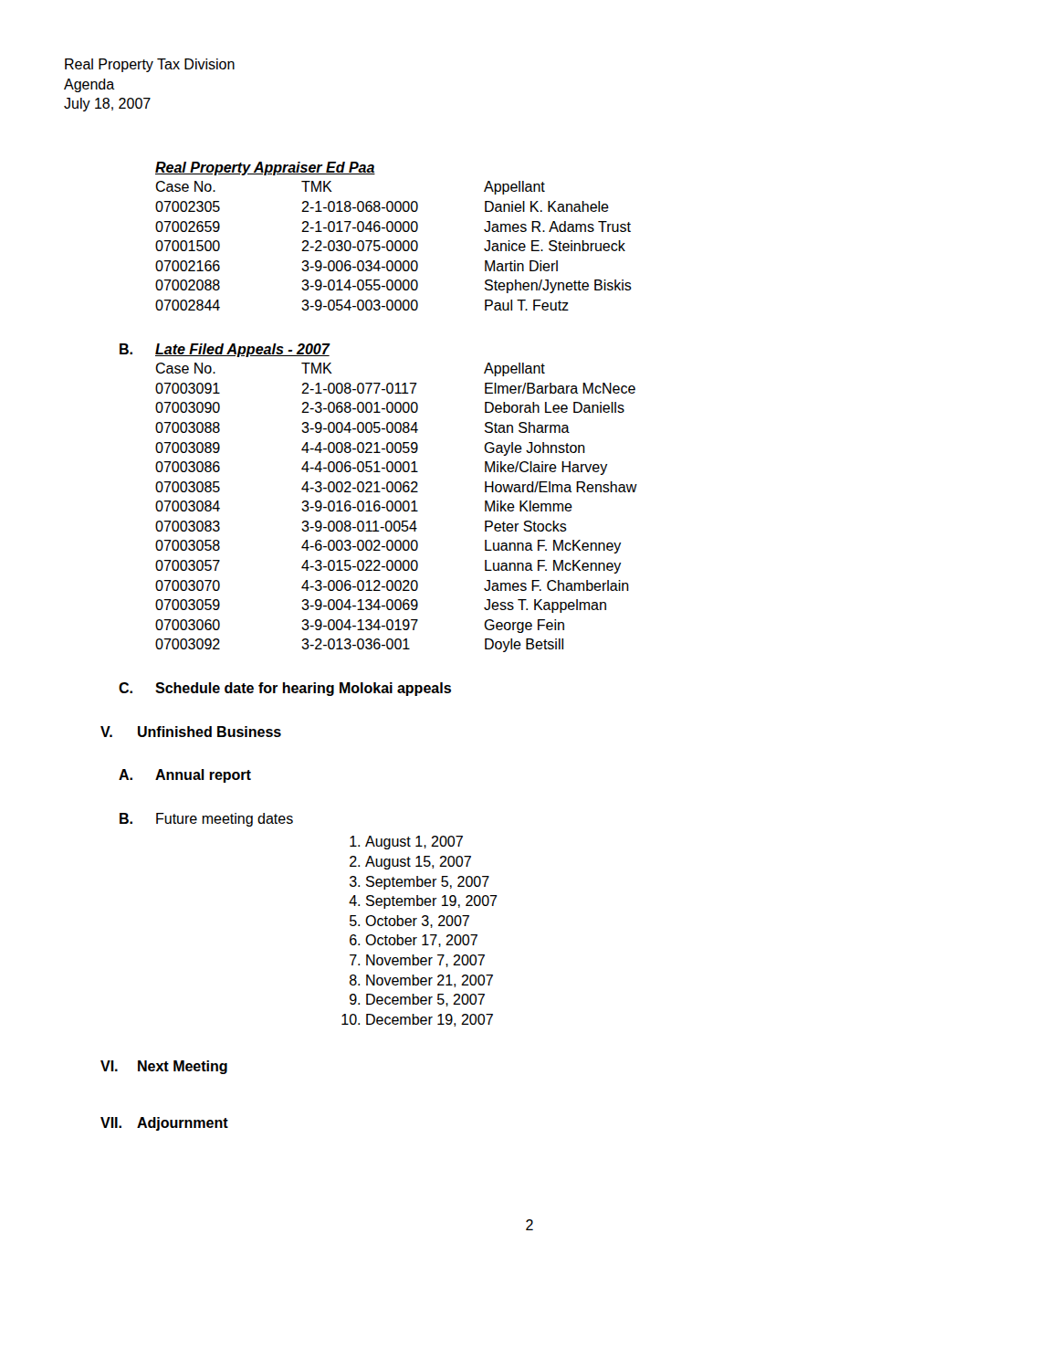Real Property Tax Division
Agenda
July 18, 2007
Real Property Appraiser Ed Paa
| Case No. | TMK | Appellant |
| 07002305 | 2-1-018-068-0000 | Daniel K. Kanahele |
| 07002659 | 2-1-017-046-0000 | James R. Adams Trust |
| 07001500 | 2-2-030-075-0000 | Janice E. Steinbrueck |
| 07002166 | 3-9-006-034-0000 | Martin Dierl |
| 07002088 | 3-9-014-055-0000 | Stephen/Jynette Biskis |
| 07002844 | 3-9-054-003-0000 | Paul T. Feutz |
B.
Late Filed Appeals - 2007
| Case No. | TMK | Appellant |
| 07003091 | 2-1-008-077-0117 | Elmer/Barbara McNece |
| 07003090 | 2-3-068-001-0000 | Deborah Lee Daniells |
| 07003088 | 3-9-004-005-0084 | Stan Sharma |
| 07003089 | 4-4-008-021-0059 | Gayle Johnston |
| 07003086 | 4-4-006-051-0001 | Mike/Claire Harvey |
| 07003085 | 4-3-002-021-0062 | Howard/Elma Renshaw |
| 07003084 | 3-9-016-016-0001 | Mike Klemme |
| 07003083 | 3-9-008-011-0054 | Peter Stocks |
| 07003058 | 4-6-003-002-0000 | Luanna F. McKenney |
| 07003057 | 4-3-015-022-0000 | Luanna F. McKenney |
| 07003070 | 4-3-006-012-0020 | James F. Chamberlain |
| 07003059 | 3-9-004-134-0069 | Jess T. Kappelman |
| 07003060 | 3-9-004-134-0197 | George Fein |
| 07003092 | 3-2-013-036-001 | Doyle Betsill |
C.
Schedule date for hearing Molokai appeals
V.
Unfinished Business
A.
Annual report
B.
Future meeting dates
August 1, 2007
August 15, 2007
September 5, 2007
September 19, 2007
October 3, 2007
October 17, 2007
November 7, 2007
November 21, 2007
December 5, 2007
December 19, 2007
VI.
Next Meeting
VII.
Adjournment
2